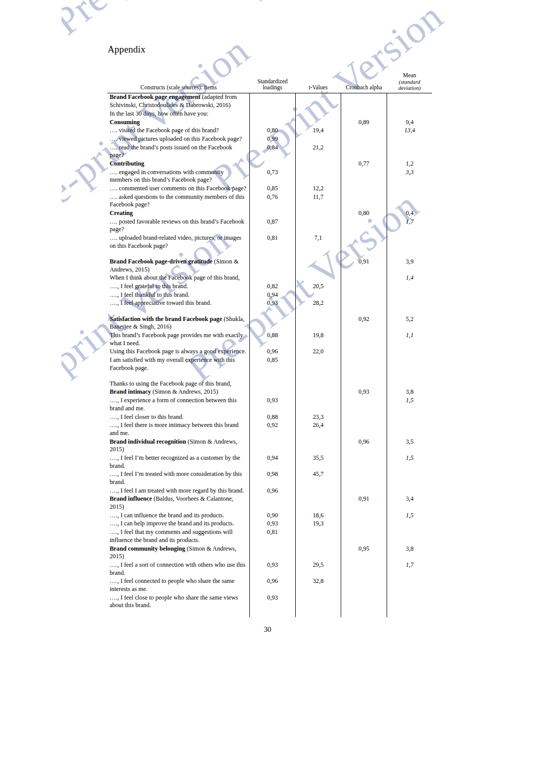Pre-print Version
Pre-print Version
Pre-print Version
Pre-print Version
Pre-print Version
Pre-print Version
Appendix
| Constructs (scale sources): Items | Standardized loadings | t-Values | Cronbach alpha | Mean (standard deviation) |
| --- | --- | --- | --- | --- |
| Brand Facebook page engagement (adapted from Schivinski, Christodoulides & Dabrowski, 2016) | | | | |
| In the last 30 days, how often have you: | | | | |
| Consuming | | | 0,89 | 9,4 |
| …. visited the Facebook page of this brand? | 0,80 | 19,4 | | 13,4 |
| …. viewed pictures uploaded on this Facebook page? | 0,99 | | | |
| …. read the brand’s posts issued on the Facebook page? | 0,84 | 21,2 | | |
| Contributing | | | 0,77 | 1,2 |
| …. engaged in conversations with community members on this brand’s Facebook page? | 0,73 | | | 3,3 |
| …. commented user comments on this Facebook page? | 0,85 | 12,2 | | |
| …. asked questions to the community members of this Facebook page? | 0,76 | 11,7 | | |
| Creating | | | 0,80 | 0,4 |
| …. posted favorable reviews on this brand’s Facebook page? | 0,87 | | | 1,7 |
| …. uploaded brand-related video, pictures, or images on this Facebook page? | 0,81 | 7,1 | | |
| Brand Facebook page-driven gratitude (Simon & Andrews, 2015) | | | 0,91 | 3,9 |
| When I think about the Facebook page of this brand, | | | | 1,4 |
| …., I feel grateful to this brand. | 0,82 | 20,5 | | |
| …., I feel thankful to this brand. | 0,94 | | | |
| …., I feel appreciative toward this brand. | 0,93 | 28,2 | | |
| Satisfaction with the brand Facebook page (Shukla, Banerjee & Singh, 2016) | | | 0,92 | 5,2 |
| This brand’s Facebook page provides me with exactly what I need. | 0,88 | 19,8 | | 1,1 |
| Using this Facebook page is always a good experience. | 0,96 | 22,0 | | |
| I am satisfied with my overall experience with this Facebook page. | 0,85 | | | |
| Thanks to using the Facebook page of this brand, | | | | |
| Brand intimacy (Simon & Andrews, 2015) | | | 0,93 | 3,8 |
| …., I experience a form of connection between this brand and me. | 0,93 | | | 1,5 |
| …., I feel closer to this brand. | 0,88 | 23,3 | | |
| …., I feel there is more intimacy between this brand and me. | 0,92 | 26,4 | | |
| Brand individual recognition (Simon & Andrews, 2015) | | | 0,96 | 3,5 |
| …., I feel I’m better recognized as a customer by the brand. | 0,94 | 35,5 | | 1,5 |
| …., I feel I’m treated with more consideration by this brand. | 0,98 | 45,7 | | |
| …., I feel I am treated with more regard by this brand. | 0,96 | | | |
| Brand influence (Baldus, Voorhees & Calantone, 2015) | | | 0,91 | 3,4 |
| …., I can influence the brand and its products. | 0,90 | 18,6 | | 1,5 |
| …., I can help improve the brand and its products. | 0,93 | 19,3 | | |
| …., I feel that my comments and suggestions will influence the brand and its products. | 0,81 | | | |
| Brand community belonging (Simon & Andrews, 2015) | | | 0,95 | 3,8 |
| …., I feel a sort of connection with others who use this brand. | 0,93 | 29,5 | | 1,7 |
| …., I feel connected to people who share the same interests as me. | 0,96 | 32,8 | | |
| …., I feel close to people who share the same views about this brand. | 0,93 | | | |
30